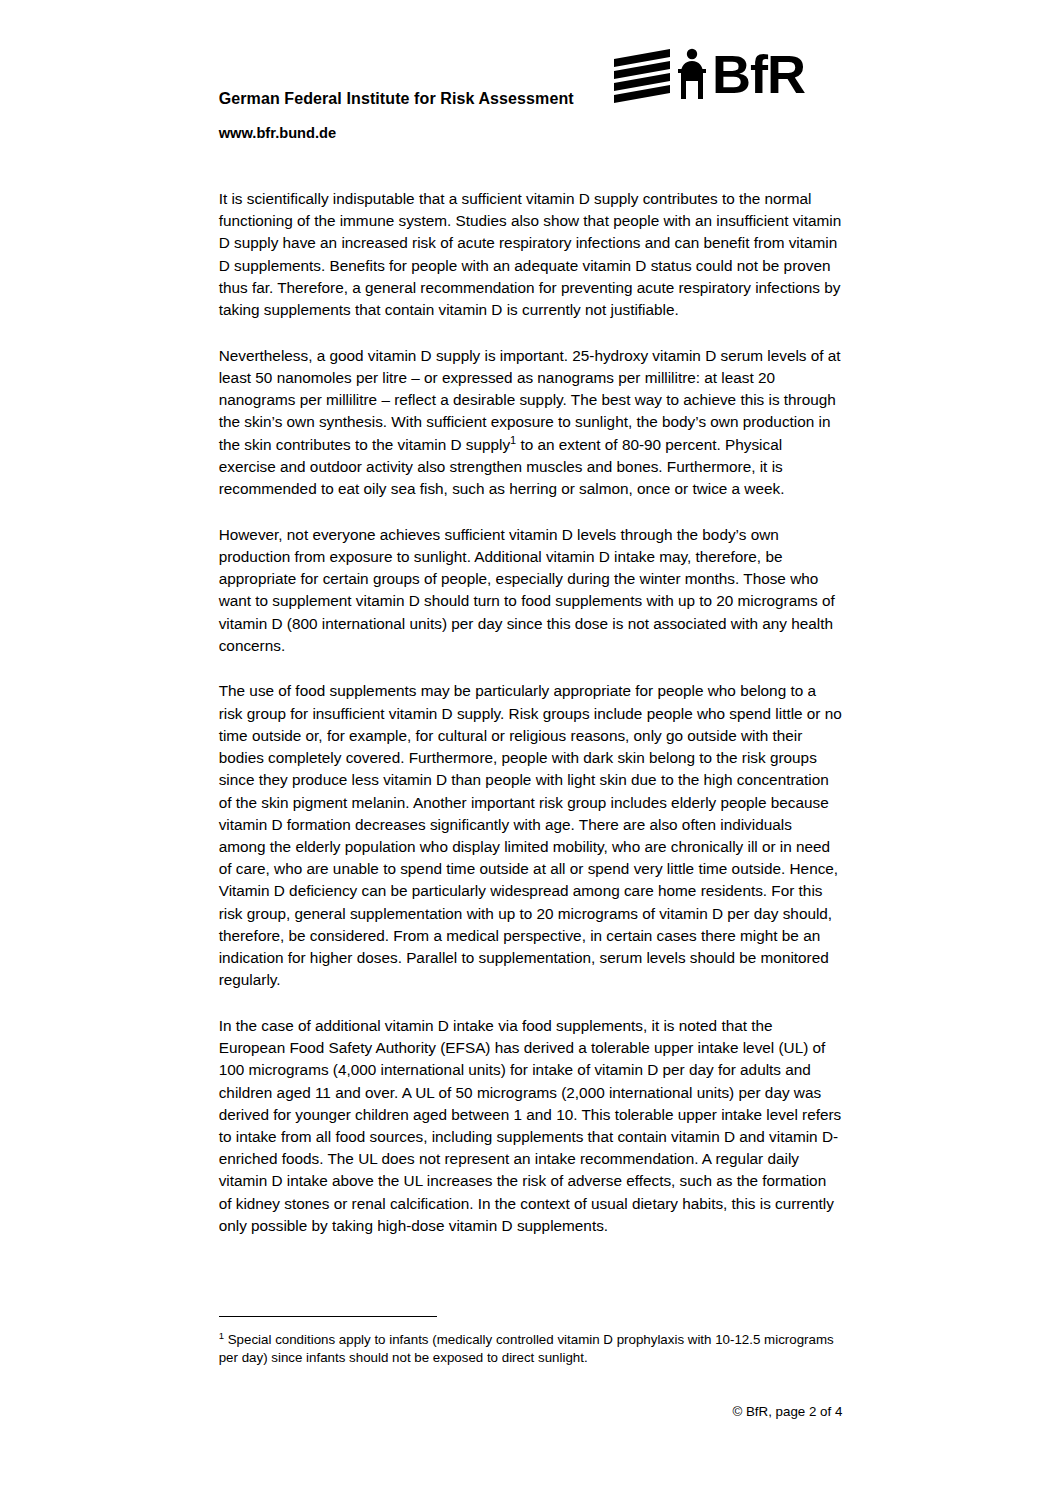German Federal Institute for Risk Assessment
BfR
www.bfr.bund.de
It is scientifically indisputable that a sufficient vitamin D supply contributes to the normal functioning of the immune system. Studies also show that people with an insufficient vitamin D supply have an increased risk of acute respiratory infections and can benefit from vitamin D supplements. Benefits for people with an adequate vitamin D status could not be proven thus far. Therefore, a general recommendation for preventing acute respiratory infections by taking supplements that contain vitamin D is currently not justifiable.
Nevertheless, a good vitamin D supply is important. 25-hydroxy vitamin D serum levels of at least 50 nanomoles per litre – or expressed as nanograms per millilitre: at least 20 nanograms per millilitre – reflect a desirable supply. The best way to achieve this is through the skin’s own synthesis. With sufficient exposure to sunlight, the body’s own production in the skin contributes to the vitamin D supply1 to an extent of 80-90 percent. Physical exercise and outdoor activity also strengthen muscles and bones. Furthermore, it is recommended to eat oily sea fish, such as herring or salmon, once or twice a week.
However, not everyone achieves sufficient vitamin D levels through the body’s own production from exposure to sunlight. Additional vitamin D intake may, therefore, be appropriate for certain groups of people, especially during the winter months. Those who want to supplement vitamin D should turn to food supplements with up to 20 micrograms of vitamin D (800 international units) per day since this dose is not associated with any health concerns.
The use of food supplements may be particularly appropriate for people who belong to a risk group for insufficient vitamin D supply. Risk groups include people who spend little or no time outside or, for example, for cultural or religious reasons, only go outside with their bodies completely covered. Furthermore, people with dark skin belong to the risk groups since they produce less vitamin D than people with light skin due to the high concentration of the skin pigment melanin. Another important risk group includes elderly people because vitamin D formation decreases significantly with age. There are also often individuals among the elderly population who display limited mobility, who are chronically ill or in need of care, who are unable to spend time outside at all or spend very little time outside. Hence, Vitamin D deficiency can be particularly widespread among care home residents. For this risk group, general supplementation with up to 20 micrograms of vitamin D per day should, therefore, be considered. From a medical perspective, in certain cases there might be an indication for higher doses. Parallel to supplementation, serum levels should be monitored regularly.
In the case of additional vitamin D intake via food supplements, it is noted that the European Food Safety Authority (EFSA) has derived a tolerable upper intake level (UL) of 100 micrograms (4,000 international units) for intake of vitamin D per day for adults and children aged 11 and over. A UL of 50 micrograms (2,000 international units) per day was derived for younger children aged between 1 and 10. This tolerable upper intake level refers to intake from all food sources, including supplements that contain vitamin D and vitamin D-enriched foods. The UL does not represent an intake recommendation. A regular daily vitamin D intake above the UL increases the risk of adverse effects, such as the formation of kidney stones or renal calcification. In the context of usual dietary habits, this is currently only possible by taking high-dose vitamin D supplements.
1 Special conditions apply to infants (medically controlled vitamin D prophylaxis with 10-12.5 micrograms per day) since infants should not be exposed to direct sunlight.
© BfR, page 2 of 4